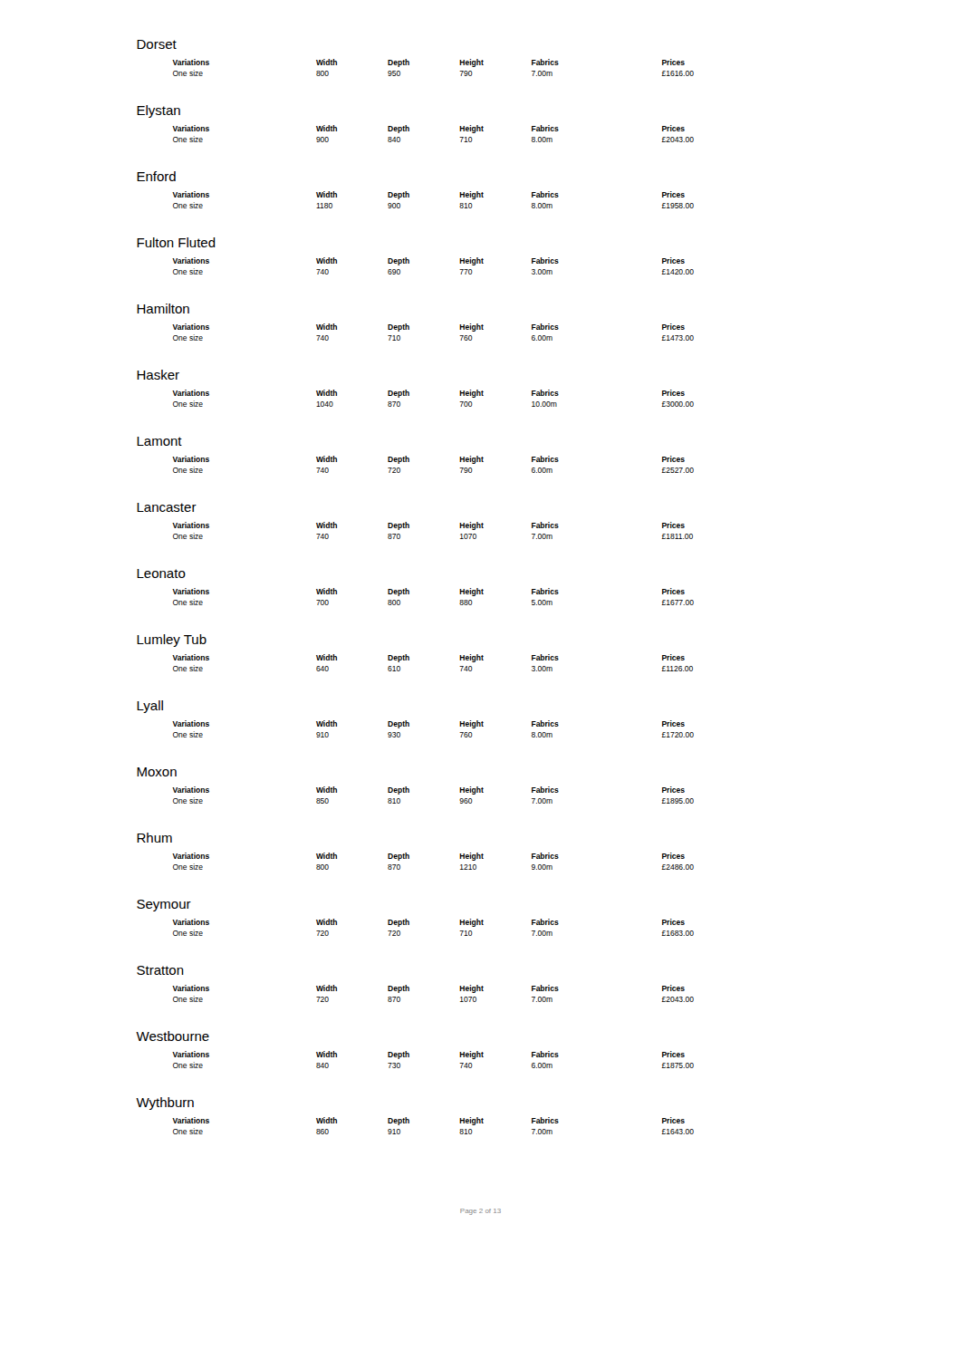Dorset
| Variations | Width | Depth | Height | Fabrics | Prices |
| --- | --- | --- | --- | --- | --- |
| One size | 800 | 950 | 790 | 7.00m | £1616.00 |
Elystan
| Variations | Width | Depth | Height | Fabrics | Prices |
| --- | --- | --- | --- | --- | --- |
| One size | 900 | 840 | 710 | 8.00m | £2043.00 |
Enford
| Variations | Width | Depth | Height | Fabrics | Prices |
| --- | --- | --- | --- | --- | --- |
| One size | 1180 | 900 | 810 | 8.00m | £1958.00 |
Fulton Fluted
| Variations | Width | Depth | Height | Fabrics | Prices |
| --- | --- | --- | --- | --- | --- |
| One size | 740 | 690 | 770 | 3.00m | £1420.00 |
Hamilton
| Variations | Width | Depth | Height | Fabrics | Prices |
| --- | --- | --- | --- | --- | --- |
| One size | 740 | 710 | 760 | 6.00m | £1473.00 |
Hasker
| Variations | Width | Depth | Height | Fabrics | Prices |
| --- | --- | --- | --- | --- | --- |
| One size | 1040 | 870 | 700 | 10.00m | £3000.00 |
Lamont
| Variations | Width | Depth | Height | Fabrics | Prices |
| --- | --- | --- | --- | --- | --- |
| One size | 740 | 720 | 790 | 6.00m | £2527.00 |
Lancaster
| Variations | Width | Depth | Height | Fabrics | Prices |
| --- | --- | --- | --- | --- | --- |
| One size | 740 | 870 | 1070 | 7.00m | £1811.00 |
Leonato
| Variations | Width | Depth | Height | Fabrics | Prices |
| --- | --- | --- | --- | --- | --- |
| One size | 700 | 800 | 880 | 5.00m | £1677.00 |
Lumley Tub
| Variations | Width | Depth | Height | Fabrics | Prices |
| --- | --- | --- | --- | --- | --- |
| One size | 640 | 610 | 740 | 3.00m | £1126.00 |
Lyall
| Variations | Width | Depth | Height | Fabrics | Prices |
| --- | --- | --- | --- | --- | --- |
| One size | 910 | 930 | 760 | 8.00m | £1720.00 |
Moxon
| Variations | Width | Depth | Height | Fabrics | Prices |
| --- | --- | --- | --- | --- | --- |
| One size | 850 | 810 | 960 | 7.00m | £1895.00 |
Rhum
| Variations | Width | Depth | Height | Fabrics | Prices |
| --- | --- | --- | --- | --- | --- |
| One size | 800 | 870 | 1210 | 9.00m | £2486.00 |
Seymour
| Variations | Width | Depth | Height | Fabrics | Prices |
| --- | --- | --- | --- | --- | --- |
| One size | 720 | 720 | 710 | 7.00m | £1683.00 |
Stratton
| Variations | Width | Depth | Height | Fabrics | Prices |
| --- | --- | --- | --- | --- | --- |
| One size | 720 | 870 | 1070 | 7.00m | £2043.00 |
Westbourne
| Variations | Width | Depth | Height | Fabrics | Prices |
| --- | --- | --- | --- | --- | --- |
| One size | 840 | 730 | 740 | 6.00m | £1875.00 |
Wythburn
| Variations | Width | Depth | Height | Fabrics | Prices |
| --- | --- | --- | --- | --- | --- |
| One size | 860 | 910 | 810 | 7.00m | £1643.00 |
Page 2 of 13